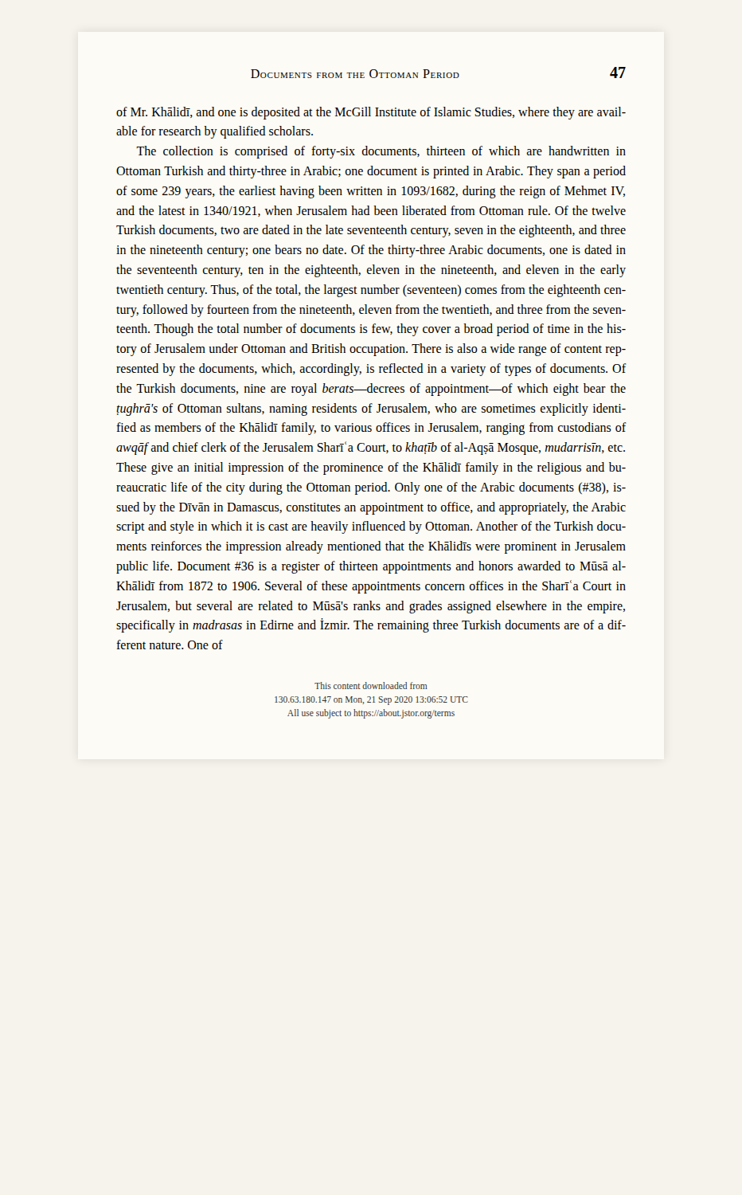Documents from the Ottoman Period 47
of Mr. Khālidī, and one is deposited at the McGill Institute of Islamic Studies, where they are available for research by qualified scholars.
The collection is comprised of forty-six documents, thirteen of which are handwritten in Ottoman Turkish and thirty-three in Arabic; one document is printed in Arabic. They span a period of some 239 years, the earliest having been written in 1093/1682, during the reign of Mehmet IV, and the latest in 1340/1921, when Jerusalem had been liberated from Ottoman rule. Of the twelve Turkish documents, two are dated in the late seventeenth century, seven in the eighteenth, and three in the nineteenth century; one bears no date. Of the thirty-three Arabic documents, one is dated in the seventeenth century, ten in the eighteenth, eleven in the nineteenth, and eleven in the early twentieth century. Thus, of the total, the largest number (seventeen) comes from the eighteenth century, followed by fourteen from the nineteenth, eleven from the twentieth, and three from the seventeenth. Though the total number of documents is few, they cover a broad period of time in the history of Jerusalem under Ottoman and British occupation. There is also a wide range of content represented by the documents, which, accordingly, is reflected in a variety of types of documents. Of the Turkish documents, nine are royal berats—decrees of appointment—of which eight bear the ṭughrā's of Ottoman sultans, naming residents of Jerusalem, who are sometimes explicitly identified as members of the Khālidī family, to various offices in Jerusalem, ranging from custodians of awqāf and chief clerk of the Jerusalem Sharīʿa Court, to khaṭīb of al-Aqṣā Mosque, mudarrisīn, etc. These give an initial impression of the prominence of the Khālidī family in the religious and bureaucratic life of the city during the Ottoman period. Only one of the Arabic documents (#38), issued by the Dīvān in Damascus, constitutes an appointment to office, and appropriately, the Arabic script and style in which it is cast are heavily influenced by Ottoman. Another of the Turkish documents reinforces the impression already mentioned that the Khālidīs were prominent in Jerusalem public life. Document #36 is a register of thirteen appointments and honors awarded to Mūsā al-Khālidī from 1872 to 1906. Several of these appointments concern offices in the Sharīʿa Court in Jerusalem, but several are related to Mūsā's ranks and grades assigned elsewhere in the empire, specifically in madrasas in Edirne and İzmir. The remaining three Turkish documents are of a different nature. One of
This content downloaded from
130.63.180.147 on Mon, 21 Sep 2020 13:06:52 UTC
All use subject to https://about.jstor.org/terms